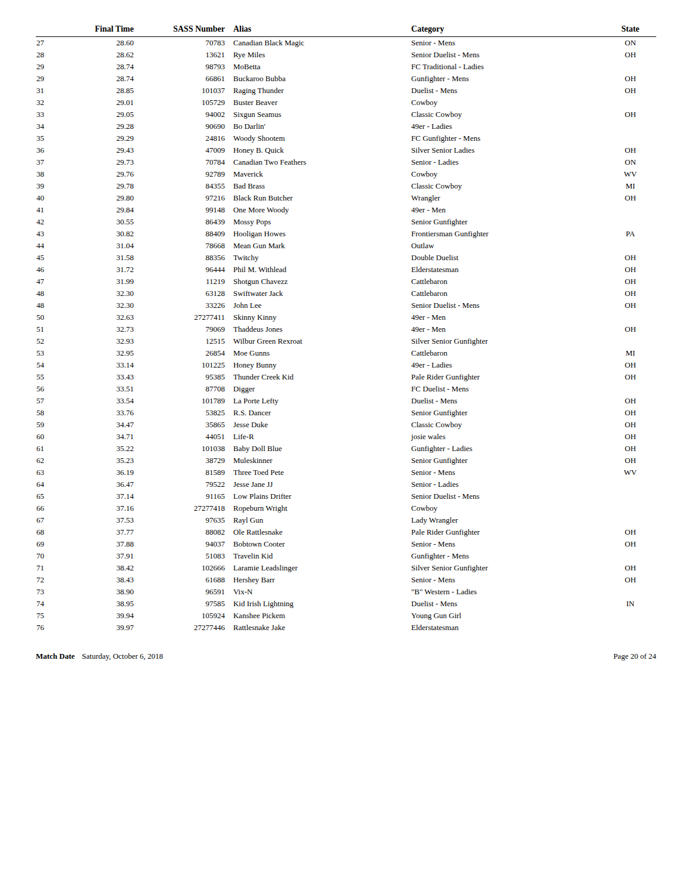| | Final Time | SASS Number | Alias | Category | State |
| --- | --- | --- | --- | --- | --- |
| 27 | 28.60 | 70783 | Canadian Black Magic | Senior - Mens | ON |
| 28 | 28.62 | 13621 | Rye Miles | Senior Duelist - Mens | OH |
| 29 | 28.74 | 98793 | MoBetta | FC Traditional - Ladies | |
| 29 | 28.74 | 66861 | Buckaroo Bubba | Gunfighter - Mens | OH |
| 31 | 28.85 | 101037 | Raging Thunder | Duelist - Mens | OH |
| 32 | 29.01 | 105729 | Buster Beaver | Cowboy | |
| 33 | 29.05 | 94002 | Sixgun Seamus | Classic Cowboy | OH |
| 34 | 29.28 | 90690 | Bo Darlin' | 49er - Ladies | |
| 35 | 29.29 | 24816 | Woody Shootem | FC Gunfighter - Mens | |
| 36 | 29.43 | 47009 | Honey B. Quick | Silver Senior Ladies | OH |
| 37 | 29.73 | 70784 | Canadian Two Feathers | Senior - Ladies | ON |
| 38 | 29.76 | 92789 | Maverick | Cowboy | WV |
| 39 | 29.78 | 84355 | Bad Brass | Classic Cowboy | MI |
| 40 | 29.80 | 97216 | Black Run Butcher | Wrangler | OH |
| 41 | 29.84 | 99148 | One More Woody | 49er - Men | |
| 42 | 30.55 | 86439 | Mossy Pops | Senior Gunfighter | |
| 43 | 30.82 | 88409 | Hooligan Howes | Frontiersman Gunfighter | PA |
| 44 | 31.04 | 78668 | Mean Gun Mark | Outlaw | |
| 45 | 31.58 | 88356 | Twitchy | Double Duelist | OH |
| 46 | 31.72 | 96444 | Phil M. Withlead | Elderstatesman | OH |
| 47 | 31.99 | 11219 | Shotgun Chavezz | Cattlebaron | OH |
| 48 | 32.30 | 63128 | Swiftwater Jack | Cattlebaron | OH |
| 48 | 32.30 | 33226 | John Lee | Senior Duelist - Mens | OH |
| 50 | 32.63 | 27277411 | Skinny Kinny | 49er - Men | |
| 51 | 32.73 | 79069 | Thaddeus Jones | 49er - Men | OH |
| 52 | 32.93 | 12515 | Wilbur Green Rexroat | Silver Senior Gunfighter | |
| 53 | 32.95 | 26854 | Moe Gunns | Cattlebaron | MI |
| 54 | 33.14 | 101225 | Honey Bunny | 49er - Ladies | OH |
| 55 | 33.43 | 95385 | Thunder Creek Kid | Pale Rider Gunfighter | OH |
| 56 | 33.51 | 87708 | Digger | FC Duelist - Mens | |
| 57 | 33.54 | 101789 | La Porte Lefty | Duelist - Mens | OH |
| 58 | 33.76 | 53825 | R.S. Dancer | Senior Gunfighter | OH |
| 59 | 34.47 | 35865 | Jesse Duke | Classic Cowboy | OH |
| 60 | 34.71 | 44051 | Life-R | josie wales | OH |
| 61 | 35.22 | 101038 | Baby Doll Blue | Gunfighter - Ladies | OH |
| 62 | 35.23 | 38729 | Muleskinner | Senior Gunfighter | OH |
| 63 | 36.19 | 81589 | Three Toed Pete | Senior - Mens | WV |
| 64 | 36.47 | 79522 | Jesse Jane JJ | Senior - Ladies | |
| 65 | 37.14 | 91165 | Low Plains Drifter | Senior Duelist - Mens | |
| 66 | 37.16 | 27277418 | Ropeburn Wright | Cowboy | |
| 67 | 37.53 | 97635 | Rayl Gun | Lady Wrangler | |
| 68 | 37.77 | 88082 | Ole Rattlesnake | Pale Rider Gunfighter | OH |
| 69 | 37.88 | 94037 | Bobtown Cooter | Senior - Mens | OH |
| 70 | 37.91 | 51083 | Travelin Kid | Gunfighter - Mens | |
| 71 | 38.42 | 102666 | Laramie Leadslinger | Silver Senior Gunfighter | OH |
| 72 | 38.43 | 61688 | Hershey Barr | Senior - Mens | OH |
| 73 | 38.90 | 96591 | Vix-N | "B" Western - Ladies | |
| 74 | 38.95 | 97585 | Kid Irish Lightning | Duelist - Mens | IN |
| 75 | 39.94 | 105924 | Kanshee Pickem | Young Gun Girl | |
| 76 | 39.97 | 27277446 | Rattlesnake Jake | Elderstatesman | |
Match DateSaturday, October 6, 2018
Page 20 of 24